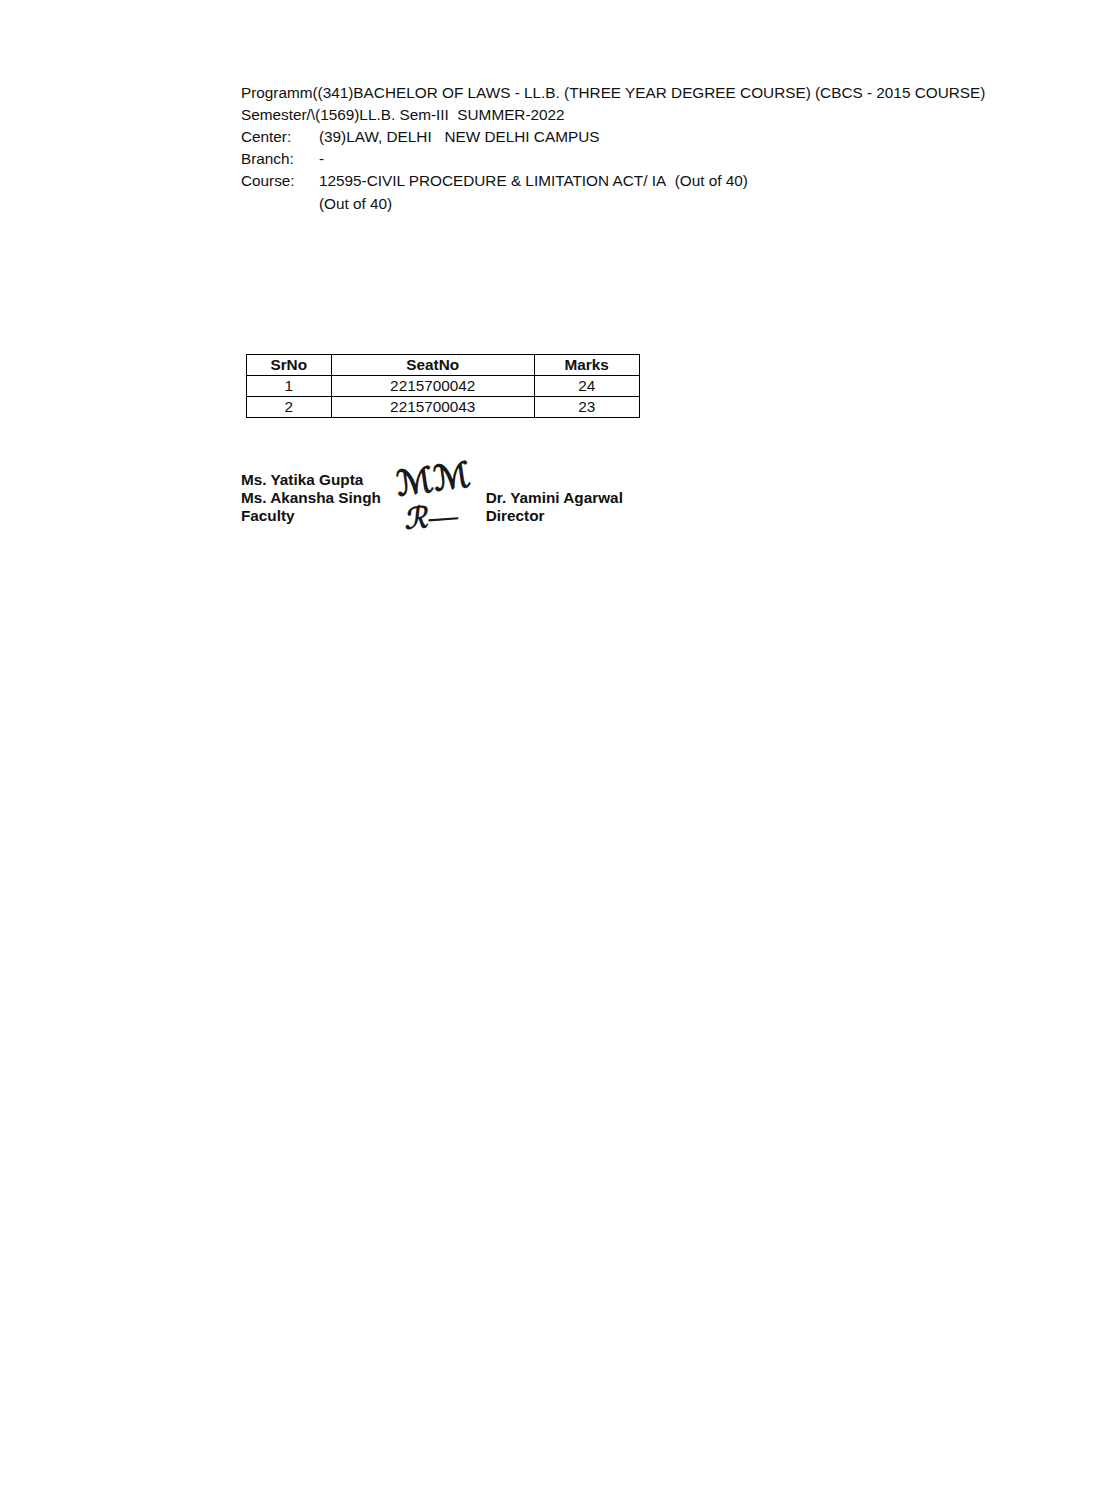Programm((341)BACHELOR OF LAWS - LL.B. (THREE YEAR DEGREE COURSE) (CBCS - 2015 COURSE)
Semester/\(1569)LL.B. Sem-III SUMMER-2022
Center:
(39)LAW, DELHI NEW DELHI CAMPUS
Branch:
-
Course:
12595-CIVIL PROCEDURE & LIMITATION ACT/ IA (Out of 40)
(Out of 40)
| SrNo | SeatNo | Marks |
| --- | --- | --- |
| 1 | 2215700042 | 24 |
| 2 | 2215700043 | 23 |
Ms. Yatika Gupta ℳℳ
Ms. Akansha Singh ℛ—
Dr. Yamini Agarwal
Faculty
Director